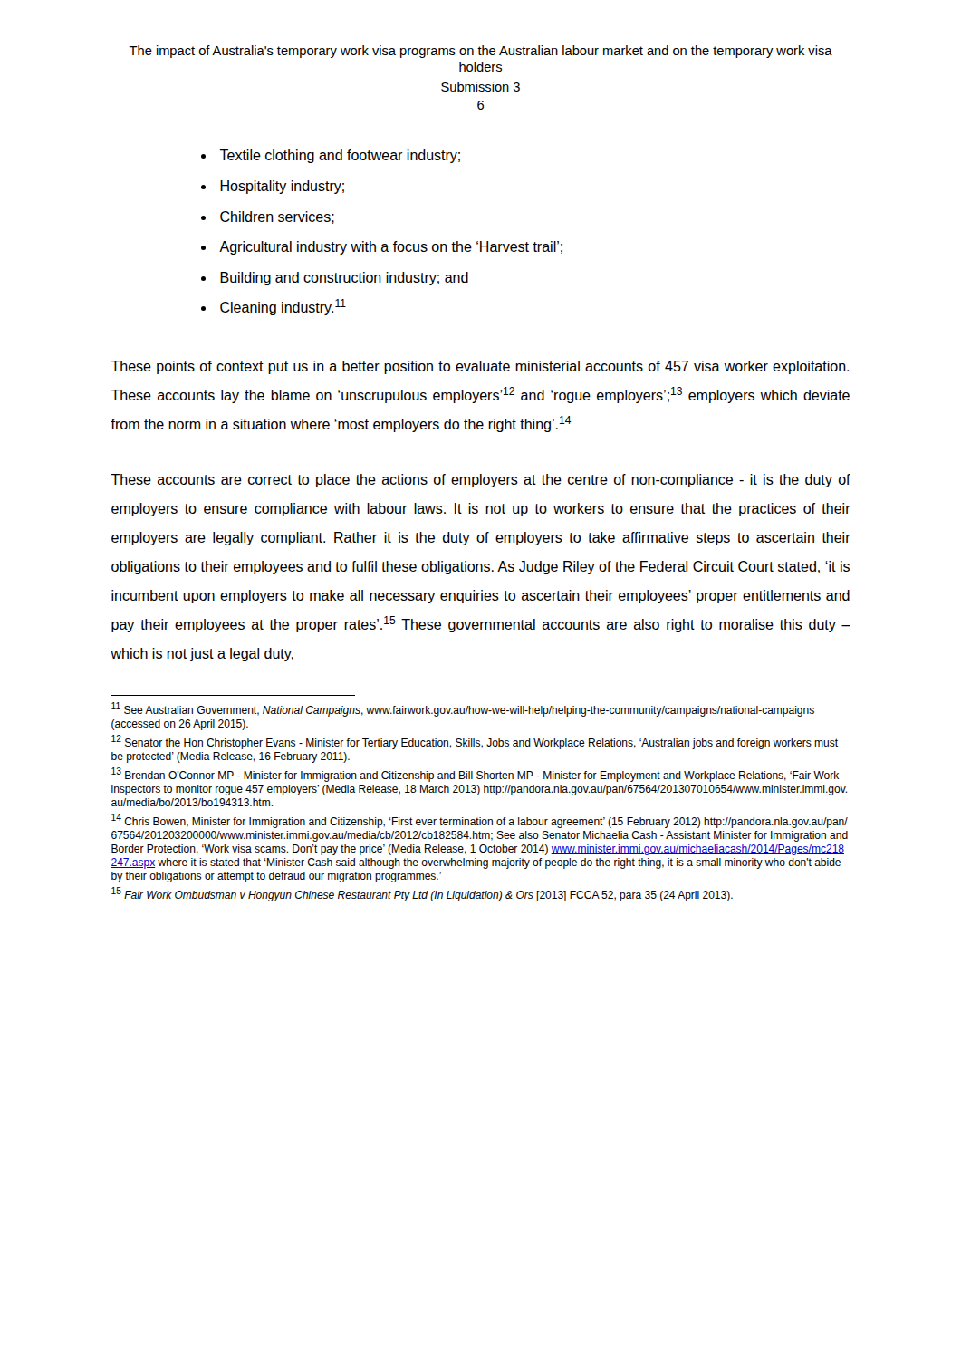The impact of Australia's temporary work visa programs on the Australian labour market and on the temporary work visa holders
Submission 3
6
Textile clothing and footwear industry;
Hospitality industry;
Children services;
Agricultural industry with a focus on the ‘Harvest trail’;
Building and construction industry; and
Cleaning industry.11
These points of context put us in a better position to evaluate ministerial accounts of 457 visa worker exploitation. These accounts lay the blame on ‘unscrupulous employers’12 and ‘rogue employers’;13 employers which deviate from the norm in a situation where ‘most employers do the right thing’.14
These accounts are correct to place the actions of employers at the centre of non-compliance - it is the duty of employers to ensure compliance with labour laws. It is not up to workers to ensure that the practices of their employers are legally compliant. Rather it is the duty of employers to take affirmative steps to ascertain their obligations to their employees and to fulfil these obligations. As Judge Riley of the Federal Circuit Court stated, ‘it is incumbent upon employers to make all necessary enquiries to ascertain their employees’ proper entitlements and pay their employees at the proper rates’.15 These governmental accounts are also right to moralise this duty – which is not just a legal duty,
11 See Australian Government, National Campaigns, www.fairwork.gov.au/how-we-will-help/helping-the-community/campaigns/national-campaigns (accessed on 26 April 2015).
12 Senator the Hon Christopher Evans - Minister for Tertiary Education, Skills, Jobs and Workplace Relations, ‘Australian jobs and foreign workers must be protected’ (Media Release, 16 February 2011).
13 Brendan O'Connor MP - Minister for Immigration and Citizenship and Bill Shorten MP - Minister for Employment and Workplace Relations, ‘Fair Work inspectors to monitor rogue 457 employers’ (Media Release, 18 March 2013) http://pandora.nla.gov.au/pan/67564/201307010654/www.minister.immi.gov.au/media/bo/2013/bo194313.htm.
14 Chris Bowen, Minister for Immigration and Citizenship, ‘First ever termination of a labour agreement’ (15 February 2012) http://pandora.nla.gov.au/pan/67564/201203200000/www.minister.immi.gov.au/media/cb/2012/cb182584.htm; See also Senator Michaelia Cash - Assistant Minister for Immigration and Border Protection, ‘Work visa scams. Don’t pay the price’ (Media Release, 1 October 2014) www.minister.immi.gov.au/michaeliacash/2014/Pages/mc218247.aspx where it is stated that ‘Minister Cash said although the overwhelming majority of people do the right thing, it is a small minority who don't abide by their obligations or attempt to defraud our migration programmes.’
15 Fair Work Ombudsman v Hongyun Chinese Restaurant Pty Ltd (In Liquidation) & Ors [2013] FCCA 52, para 35 (24 April 2013).